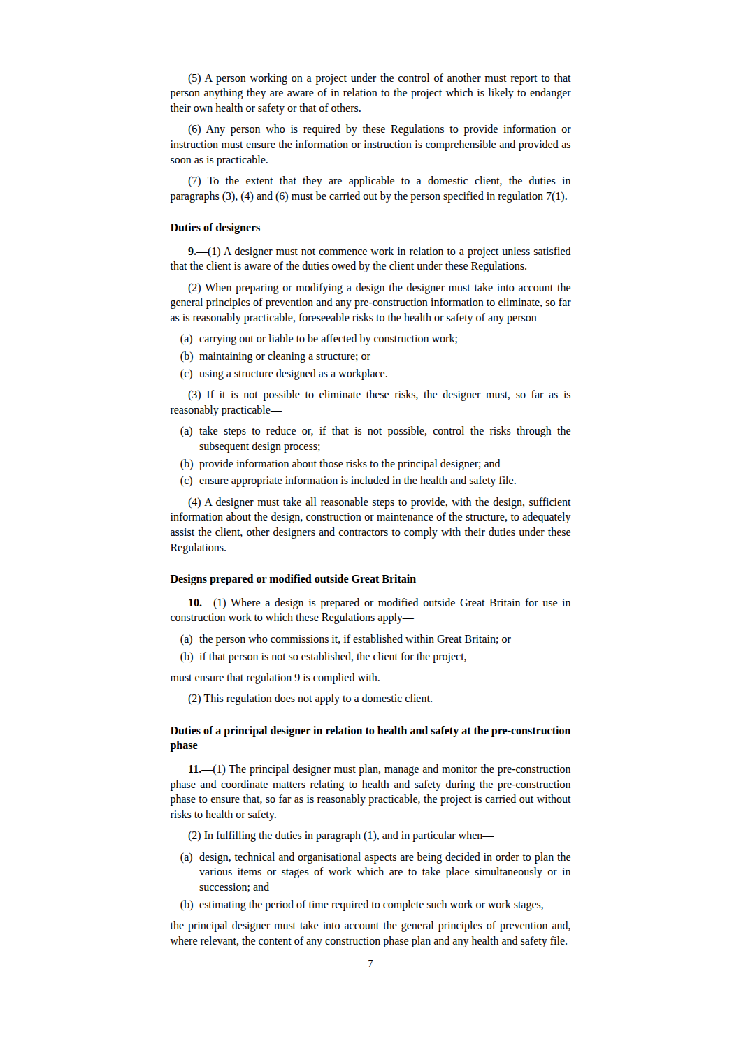(5) A person working on a project under the control of another must report to that person anything they are aware of in relation to the project which is likely to endanger their own health or safety or that of others.
(6) Any person who is required by these Regulations to provide information or instruction must ensure the information or instruction is comprehensible and provided as soon as is practicable.
(7) To the extent that they are applicable to a domestic client, the duties in paragraphs (3), (4) and (6) must be carried out by the person specified in regulation 7(1).
Duties of designers
9.—(1) A designer must not commence work in relation to a project unless satisfied that the client is aware of the duties owed by the client under these Regulations.
(2) When preparing or modifying a design the designer must take into account the general principles of prevention and any pre-construction information to eliminate, so far as is reasonably practicable, foreseeable risks to the health or safety of any person—
(a) carrying out or liable to be affected by construction work;
(b) maintaining or cleaning a structure; or
(c) using a structure designed as a workplace.
(3) If it is not possible to eliminate these risks, the designer must, so far as is reasonably practicable—
(a) take steps to reduce or, if that is not possible, control the risks through the subsequent design process;
(b) provide information about those risks to the principal designer; and
(c) ensure appropriate information is included in the health and safety file.
(4) A designer must take all reasonable steps to provide, with the design, sufficient information about the design, construction or maintenance of the structure, to adequately assist the client, other designers and contractors to comply with their duties under these Regulations.
Designs prepared or modified outside Great Britain
10.—(1) Where a design is prepared or modified outside Great Britain for use in construction work to which these Regulations apply—
(a) the person who commissions it, if established within Great Britain; or
(b) if that person is not so established, the client for the project,
must ensure that regulation 9 is complied with.
(2) This regulation does not apply to a domestic client.
Duties of a principal designer in relation to health and safety at the pre-construction phase
11.—(1) The principal designer must plan, manage and monitor the pre-construction phase and coordinate matters relating to health and safety during the pre-construction phase to ensure that, so far as is reasonably practicable, the project is carried out without risks to health or safety.
(2) In fulfilling the duties in paragraph (1), and in particular when—
(a) design, technical and organisational aspects are being decided in order to plan the various items or stages of work which are to take place simultaneously or in succession; and
(b) estimating the period of time required to complete such work or work stages,
the principal designer must take into account the general principles of prevention and, where relevant, the content of any construction phase plan and any health and safety file.
7